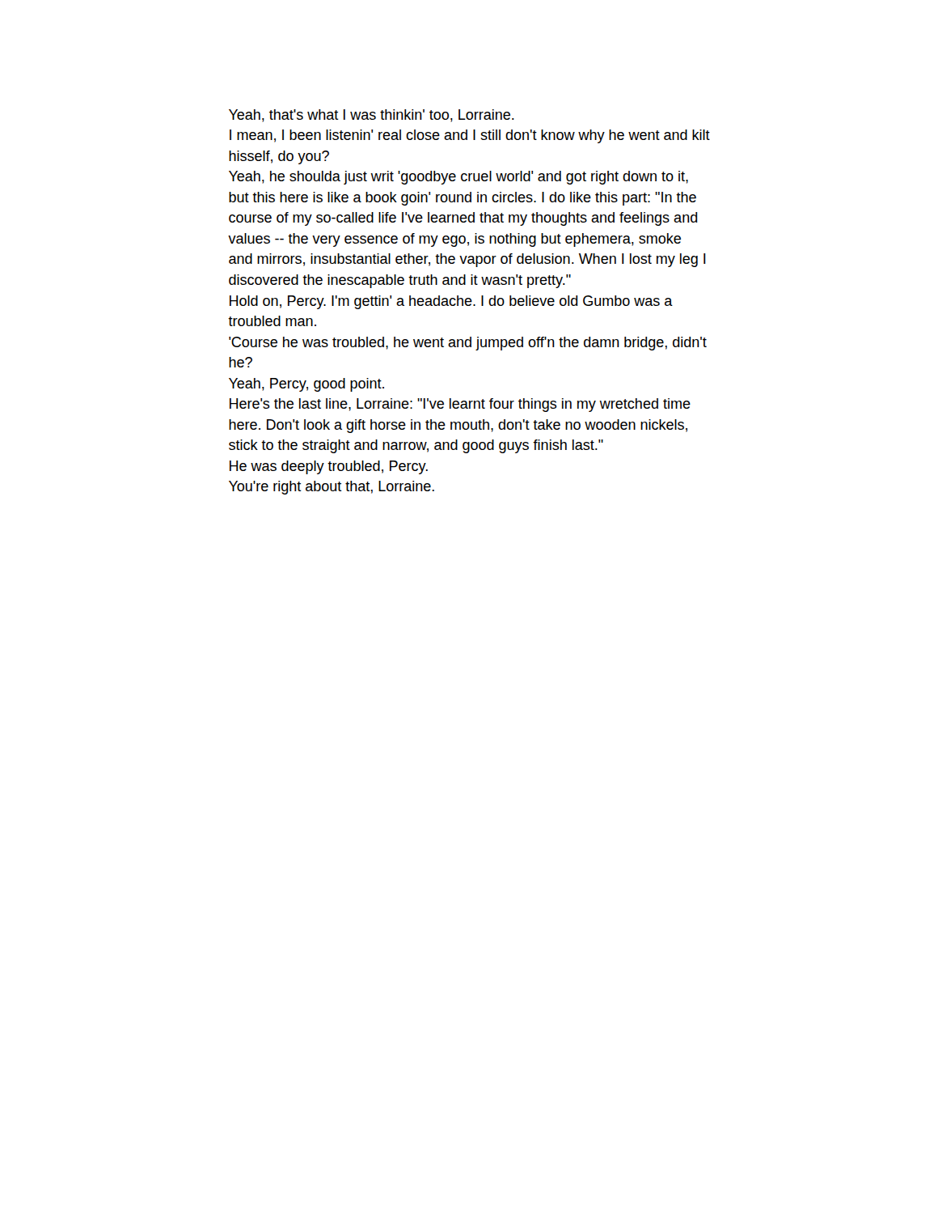Yeah, that's what I was thinkin' too, Lorraine.
I mean, I been listenin' real close and I still don't know why he went and kilt hisself, do you?
Yeah, he shoulda just writ 'goodbye cruel world' and got right down to it, but this here is like a book goin' round in circles. I do like this part: "In the course of my so-called life I've learned that my thoughts and feelings and values -- the very essence of my ego, is nothing but ephemera, smoke and mirrors, insubstantial ether, the vapor of delusion. When I lost my leg I discovered the inescapable truth and it wasn't pretty."
Hold on, Percy. I'm gettin' a headache. I do believe old Gumbo was a troubled man.
'Course he was troubled, he went and jumped off'n the damn bridge, didn't he?
Yeah, Percy, good point.
Here's the last line, Lorraine: "I've learnt four things in my wretched time here. Don't look a gift horse in the mouth, don't take no wooden nickels, stick to the straight and narrow, and good guys finish last."
He was deeply troubled, Percy.
You're right about that, Lorraine.